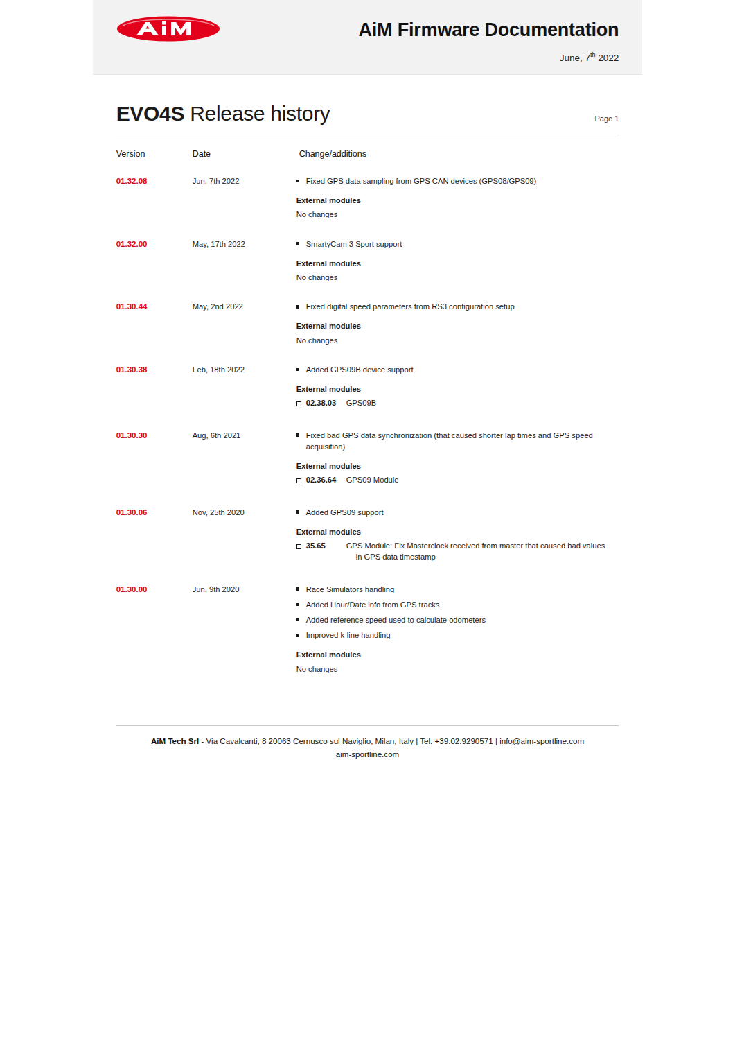AiM Firmware Documentation
June, 7th 2022
EVO4S Release history
Page 1
| Version | Date | Change/additions |
| --- | --- | --- |
| 01.32.08 | Jun, 7th 2022 | Fixed GPS data sampling from GPS CAN devices (GPS08/GPS09) External modules No changes |
| 01.32.00 | May, 17th 2022 | SmartyCam 3 Sport support External modules No changes |
| 01.30.44 | May, 2nd 2022 | Fixed digital speed parameters from RS3 configuration setup External modules No changes |
| 01.30.38 | Feb, 18th 2022 | Added GPS09B device support External modules 02.38.03 GPS09B |
| 01.30.30 | Aug, 6th 2021 | Fixed bad GPS data synchronization (that caused shorter lap times and GPS speed acquisition) External modules 02.36.64 GPS09 Module |
| 01.30.06 | Nov, 25th 2020 | Added GPS09 support External modules 35.65 GPS Module: Fix Masterclock received from master that caused bad values in GPS data timestamp |
| 01.30.00 | Jun, 9th 2020 | Race Simulators handling Added Hour/Date info from GPS tracks Added reference speed used to calculate odometers Improved k-line handling External modules No changes |
AiM Tech Srl - Via Cavalcanti, 8 20063 Cernusco sul Naviglio, Milan, Italy | Tel. +39.02.9290571 | info@aim-sportline.com
aim-sportline.com